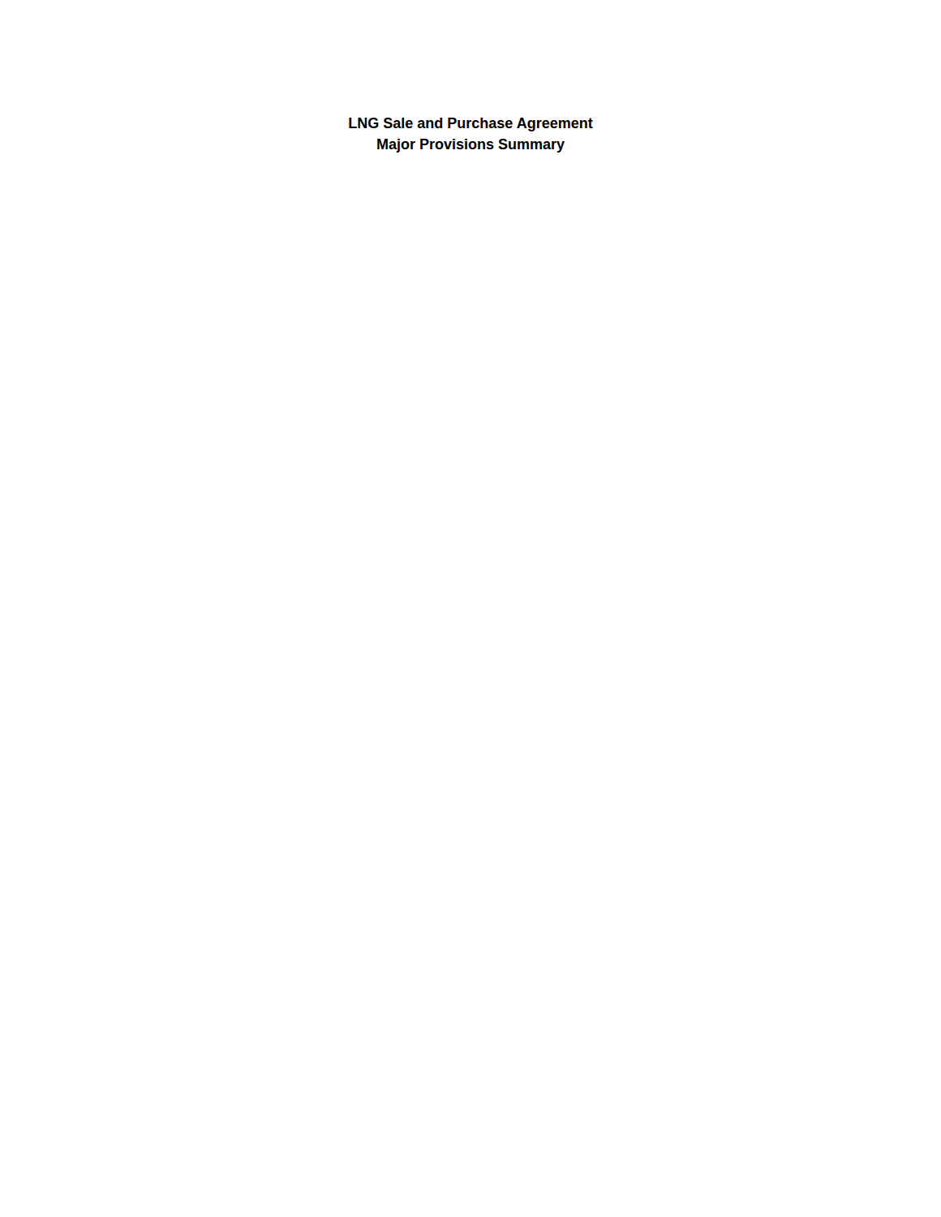LNG Sale and Purchase Agreement
Major Provisions Summary